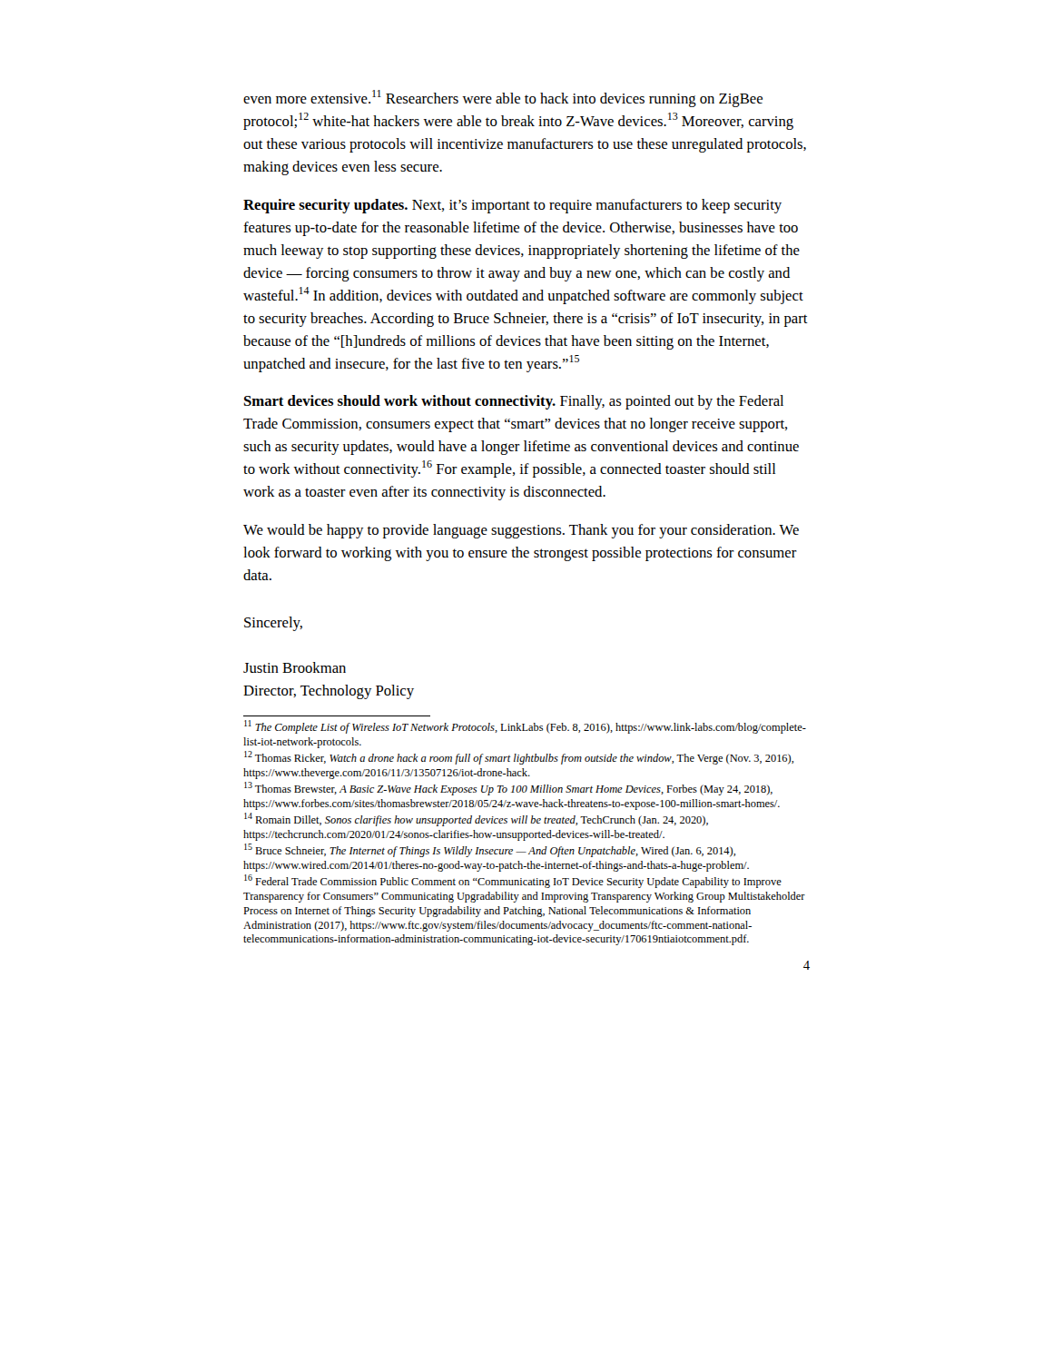even more extensive.11 Researchers were able to hack into devices running on ZigBee protocol;12 white-hat hackers were able to break into Z-Wave devices.13 Moreover, carving out these various protocols will incentivize manufacturers to use these unregulated protocols, making devices even less secure.
Require security updates. Next, it’s important to require manufacturers to keep security features up-to-date for the reasonable lifetime of the device. Otherwise, businesses have too much leeway to stop supporting these devices, inappropriately shortening the lifetime of the device — forcing consumers to throw it away and buy a new one, which can be costly and wasteful.14 In addition, devices with outdated and unpatched software are commonly subject to security breaches. According to Bruce Schneier, there is a “crisis” of IoT insecurity, in part because of the “[h]undreds of millions of devices that have been sitting on the Internet, unpatched and insecure, for the last five to ten years.”15
Smart devices should work without connectivity. Finally, as pointed out by the Federal Trade Commission, consumers expect that “smart” devices that no longer receive support, such as security updates, would have a longer lifetime as conventional devices and continue to work without connectivity.16 For example, if possible, a connected toaster should still work as a toaster even after its connectivity is disconnected.
We would be happy to provide language suggestions. Thank you for your consideration. We look forward to working with you to ensure the strongest possible protections for consumer data.
Sincerely,
Justin Brookman
Director, Technology Policy
11 The Complete List of Wireless IoT Network Protocols, LinkLabs (Feb. 8, 2016), https://www.link-labs.com/blog/complete-list-iot-network-protocols.
12 Thomas Ricker, Watch a drone hack a room full of smart lightbulbs from outside the window, The Verge (Nov. 3, 2016), https://www.theverge.com/2016/11/3/13507126/iot-drone-hack.
13 Thomas Brewster, A Basic Z-Wave Hack Exposes Up To 100 Million Smart Home Devices, Forbes (May 24, 2018), https://www.forbes.com/sites/thomasbrewster/2018/05/24/z-wave-hack-threatens-to-expose-100-million-smart-homes/.
14 Romain Dillet, Sonos clarifies how unsupported devices will be treated, TechCrunch (Jan. 24, 2020), https://techcrunch.com/2020/01/24/sonos-clarifies-how-unsupported-devices-will-be-treated/.
15 Bruce Schneier, The Internet of Things Is Wildly Insecure — And Often Unpatchable, Wired (Jan. 6, 2014), https://www.wired.com/2014/01/theres-no-good-way-to-patch-the-internet-of-things-and-thats-a-huge-problem/.
16 Federal Trade Commission Public Comment on “Communicating IoT Device Security Update Capability to Improve Transparency for Consumers” Communicating Upgradability and Improving Transparency Working Group Multistakeholder Process on Internet of Things Security Upgradability and Patching, National Telecommunications & Information Administration (2017), https://www.ftc.gov/system/files/documents/advocacy_documents/ftc-comment-national-telecommunications-information-administration-communicating-iot-device-security/170619ntiaiotcomment.pdf.
4